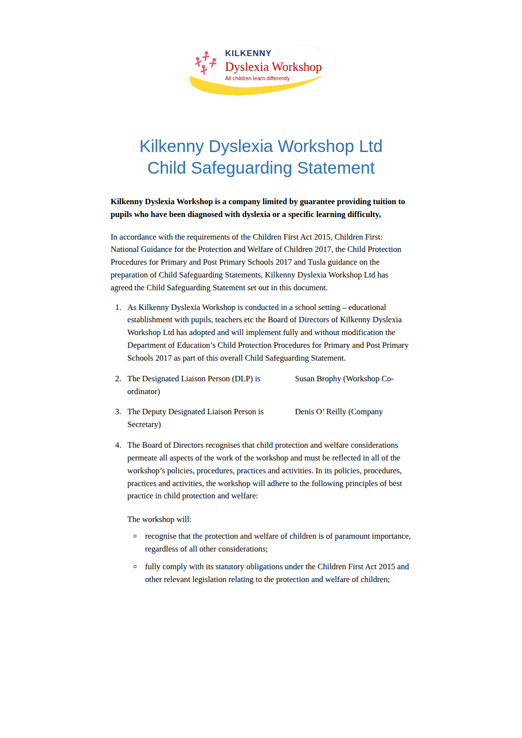KILKENNY
Dyslexia Workshop
All children learn differently
Kilkenny Dyslexia Workshop LtdChild Safeguarding Statement
Kilkenny Dyslexia Workshop is a company limited by guarantee providing tuition to pupils who have been diagnosed with dyslexia or a specific learning difficulty,
In accordance with the requirements of the Children First Act 2015, Children First: National Guidance for the Protection and Welfare of Children 2017, the Child Protection Procedures for Primary and Post Primary Schools 2017 and Tusla guidance on the preparation of Child Safeguarding Statements, Kilkenny Dyslexia Workshop Ltd has agreed the Child Safeguarding Statement set out in this document.
As Kilkenny Dyslexia Workshop is conducted in a school setting – educational establishment with pupils, teachers etc the Board of Directors of Kilkenny Dyslexia Workshop Ltd has adopted and will implement fully and without modification the Department of Education’s Child Protection Procedures for Primary and Post Primary Schools 2017 as part of this overall Child Safeguarding Statement.
The Designated Liaison Person (DLP) is Susan Brophy (Workshop Co-ordinator)
The Deputy Designated Liaison Person is Denis O’ Reilly (Company Secretary)
The Board of Directors recognises that child protection and welfare considerations permeate all aspects of the work of the workshop and must be reflected in all of the workshop’s policies, procedures, practices and activities. In its policies, procedures, practices and activities, the workshop will adhere to the following principles of best practice in child protection and welfare:
The workshop will:
recognise that the protection and welfare of children is of paramount importance, regardless of all other considerations;
fully comply with its statutory obligations under the Children First Act 2015 and other relevant legislation relating to the protection and welfare of children;